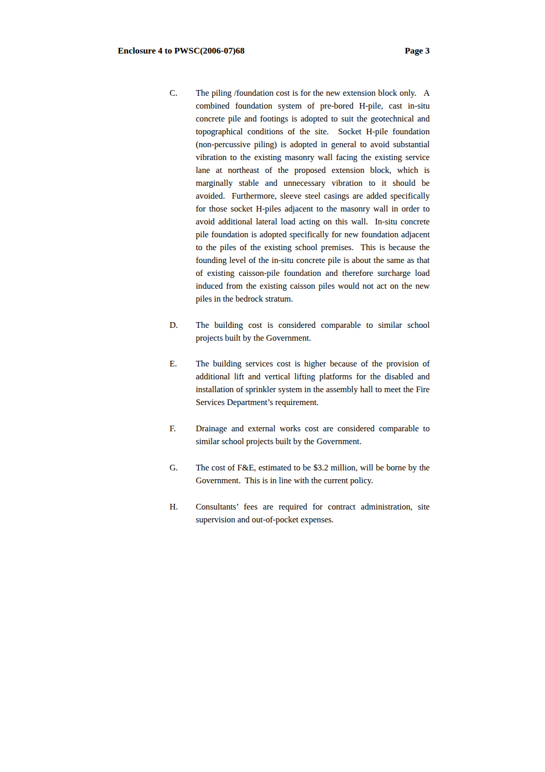Enclosure 4 to PWSC(2006-07)68
Page 3
C. The piling /foundation cost is for the new extension block only. A combined foundation system of pre-bored H-pile, cast in-situ concrete pile and footings is adopted to suit the geotechnical and topographical conditions of the site. Socket H-pile foundation (non-percussive piling) is adopted in general to avoid substantial vibration to the existing masonry wall facing the existing service lane at northeast of the proposed extension block, which is marginally stable and unnecessary vibration to it should be avoided. Furthermore, sleeve steel casings are added specifically for those socket H-piles adjacent to the masonry wall in order to avoid additional lateral load acting on this wall. In-situ concrete pile foundation is adopted specifically for new foundation adjacent to the piles of the existing school premises. This is because the founding level of the in-situ concrete pile is about the same as that of existing caisson-pile foundation and therefore surcharge load induced from the existing caisson piles would not act on the new piles in the bedrock stratum.
D. The building cost is considered comparable to similar school projects built by the Government.
E. The building services cost is higher because of the provision of additional lift and vertical lifting platforms for the disabled and installation of sprinkler system in the assembly hall to meet the Fire Services Department’s requirement.
F. Drainage and external works cost are considered comparable to similar school projects built by the Government.
G. The cost of F&E, estimated to be $3.2 million, will be borne by the Government. This is in line with the current policy.
H. Consultants’ fees are required for contract administration, site supervision and out-of-pocket expenses.